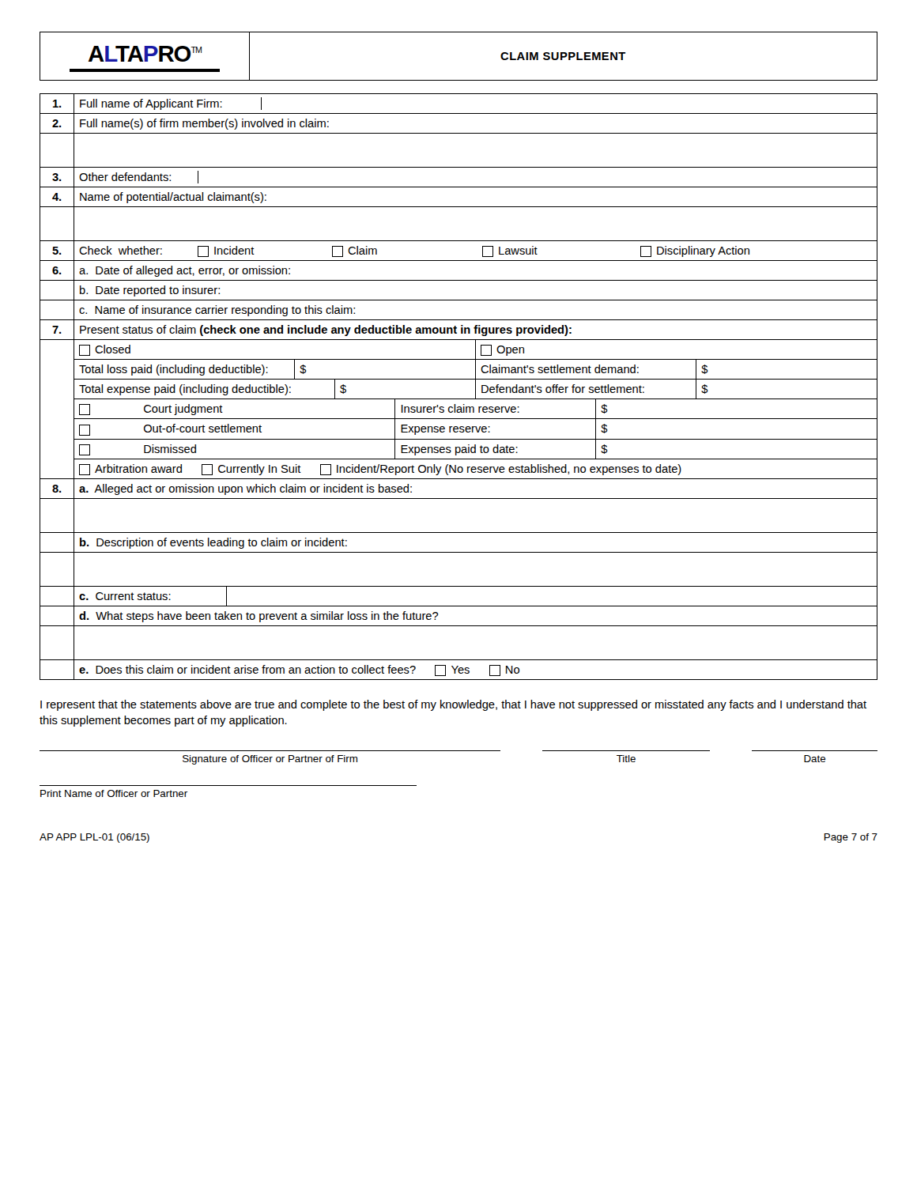| A L TA P RO TM | CLAIM SUPPLEMENT |
| 1. | / Full name of Applicant Firm: / / |
| 2. | Full name(s) of firm member(s) involved in claim: |
| 3. | / Other defendants: / / |
| 4. | Name of potential/actual claimant(s): |
| 5. | / Check whether: / Incident / Claim / Lawsuit / Disciplinary Action / |
| 6. | a. Date of alleged act, error, or omission: |
| | b. Date reported to insurer: |
| | c. Name of insurance carrier responding to this claim: |
| 7. | Present status of claim (check one and include any deductible amount in figures provided): |
| | / Closed / Open / / / Total loss paid (including deductible): / $ / / / Claimant's settlement demand: / $ / / / / Total expense paid (including deductible): / $ / / / Defendant's offer for settlement: / $ / / / / / Court judgment / Insurer's claim reserve: / $ / / / Out-of-court settlement / Expense reserve: / $ / / / Dismissed / Expenses paid to date: / $ / / Arbitration award Currently In Suit Incident/Report Only (No reserve established, no expenses to date) / / |
| 8. | a. Alleged act or omission upon which claim or incident is based: |
| | b. Description of events leading to claim or incident: |
| | / c. Current status: / / |
| | d. What steps have been taken to prevent a similar loss in the future? |
| | e. Does this claim or incident arise from an action to collect fees? Yes No |
I represent that the statements above are true and complete to the best of my knowledge, that I have not suppressed or misstated any facts and I understand that this supplement becomes part of my application.
| Signature of Officer or Partner of Firm | | Title | | Date |
| Print Name of Officer or Partner | |
AP APP LPL-01 (06/15) Page 7 of 7